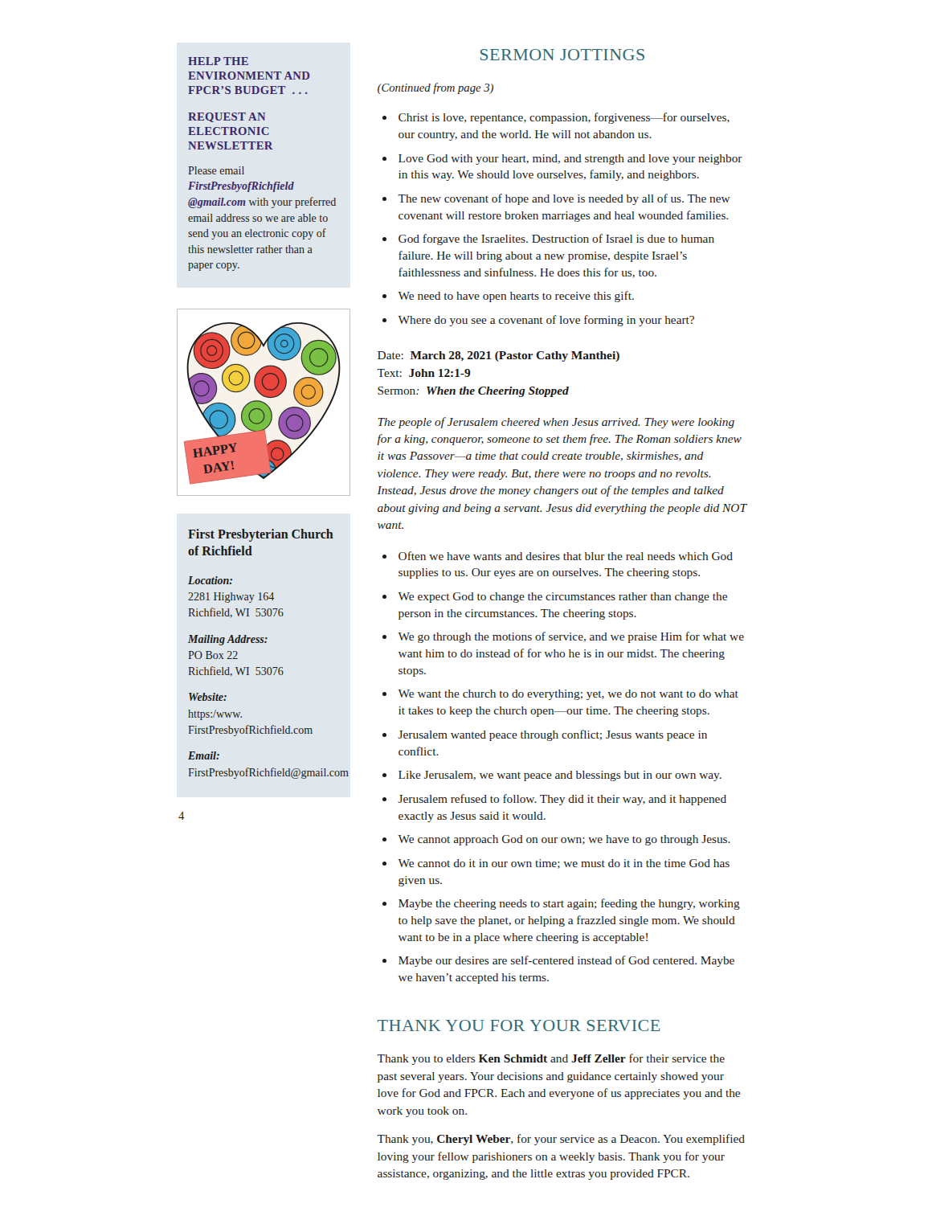HELP THE ENVIRONMENT AND FPCR’S BUDGET . . .
REQUEST AN ELECTRONIC NEWSLETTER
Please email FirstPresbyofRichfield @gmail.com with your preferred email address so we are able to send you an electronic copy of this newsletter rather than a paper copy.
HAPPY DAY!
First Presbyterian Church of Richfield
Location:
2281 Highway 164
Richfield, WI 53076
Mailing Address:
PO Box 22
Richfield, WI 53076
Website:
https:/www.
FirstPresbyofRichfield.com
Email:
FirstPresbyofRichfield@gmail.com
4
Sermon Jottings
(Continued from page 3)
Christ is love, repentance, compassion, forgiveness—for ourselves, our country, and the world. He will not abandon us.
Love God with your heart, mind, and strength and love your neighbor in this way. We should love ourselves, family, and neighbors.
The new covenant of hope and love is needed by all of us. The new covenant will restore broken marriages and heal wounded families.
God forgave the Israelites. Destruction of Israel is due to human failure. He will bring about a new promise, despite Israel’s faithlessness and sinfulness. He does this for us, too.
We need to have open hearts to receive this gift.
Where do you see a covenant of love forming in your heart?
Date: March 28, 2021 (Pastor Cathy Manthei)
Text: John 12:1-9
Sermon: When the Cheering Stopped
The people of Jerusalem cheered when Jesus arrived. They were looking for a king, conqueror, someone to set them free. The Roman soldiers knew it was Passover—a time that could create trouble, skirmishes, and violence. They were ready. But, there were no troops and no revolts. Instead, Jesus drove the money changers out of the temples and talked about giving and being a servant. Jesus did everything the people did NOT want.
Often we have wants and desires that blur the real needs which God supplies to us. Our eyes are on ourselves. The cheering stops.
We expect God to change the circumstances rather than change the person in the circumstances. The cheering stops.
We go through the motions of service, and we praise Him for what we want him to do instead of for who he is in our midst. The cheering stops.
We want the church to do everything; yet, we do not want to do what it takes to keep the church open—our time. The cheering stops.
Jerusalem wanted peace through conflict; Jesus wants peace in conflict.
Like Jerusalem, we want peace and blessings but in our own way.
Jerusalem refused to follow. They did it their way, and it happened exactly as Jesus said it would.
We cannot approach God on our own; we have to go through Jesus.
We cannot do it in our own time; we must do it in the time God has given us.
Maybe the cheering needs to start again; feeding the hungry, working to help save the planet, or helping a frazzled single mom. We should want to be in a place where cheering is acceptable!
Maybe our desires are self-centered instead of God centered. Maybe we haven’t accepted his terms.
Thank You for Your Service
Thank you to elders Ken Schmidt and Jeff Zeller for their service the past several years. Your decisions and guidance certainly showed your love for God and FPCR. Each and everyone of us appreciates you and the work you took on.
Thank you, Cheryl Weber, for your service as a Deacon. You exemplified loving your fellow parishioners on a weekly basis. Thank you for your assistance, organizing, and the little extras you provided FPCR.